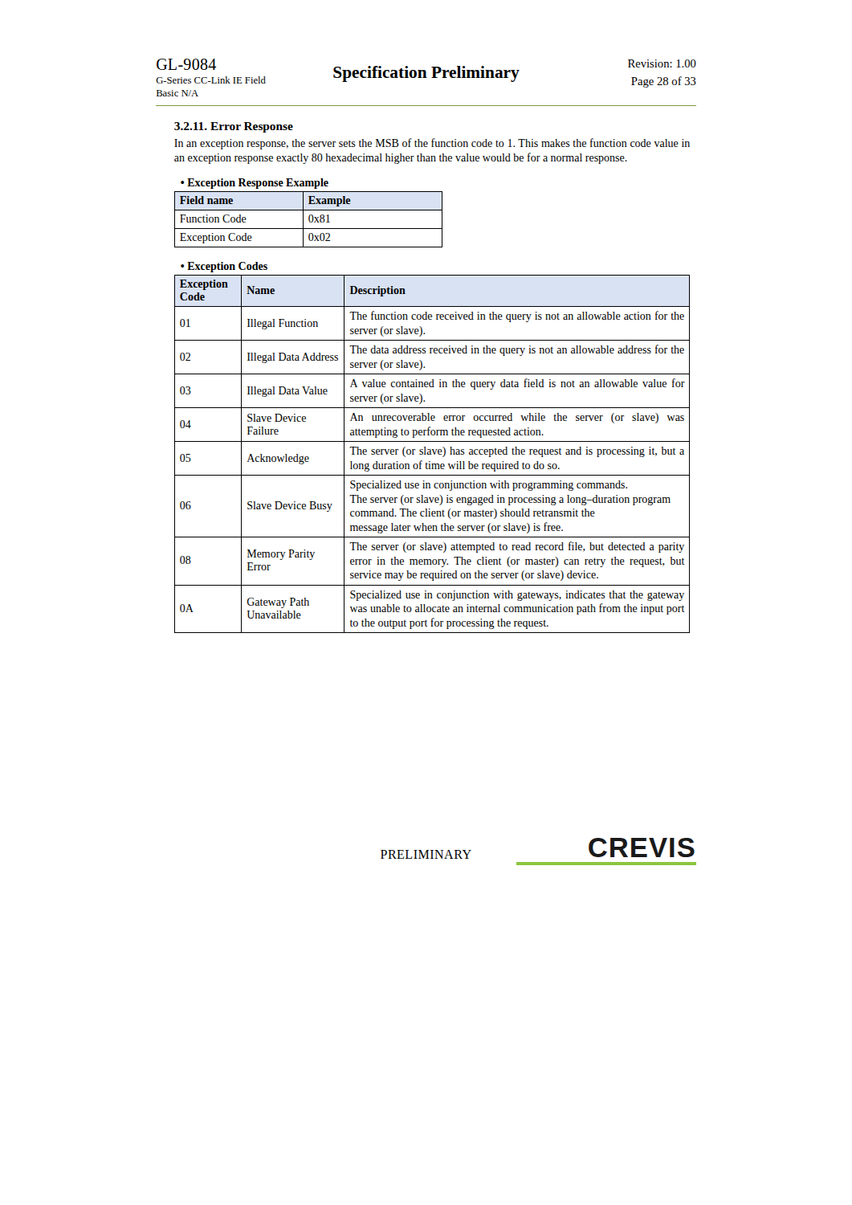GL-9084
G-Series CC-Link IE Field
Basic N/A
Specification Preliminary
Revision: 1.00
Page 28 of 33
3.2.11. Error Response
In an exception response, the server sets the MSB of the function code to 1. This makes the function code value in an exception response exactly 80 hexadecimal higher than the value would be for a normal response.
• Exception Response Example
| Field name | Example |
| --- | --- |
| Function Code | 0x81 |
| Exception Code | 0x02 |
• Exception Codes
| Exception Code | Name | Description |
| --- | --- | --- |
| 01 | Illegal Function | The function code received in the query is not an allowable action for the server (or slave). |
| 02 | Illegal Data Address | The data address received in the query is not an allowable address for the server (or slave). |
| 03 | Illegal Data Value | A value contained in the query data field is not an allowable value for server (or slave). |
| 04 | Slave Device Failure | An unrecoverable error occurred while the server (or slave) was attempting to perform the requested action. |
| 05 | Acknowledge | The server (or slave) has accepted the request and is processing it, but a long duration of time will be required to do so. |
| 06 | Slave Device Busy | Specialized use in conjunction with programming commands. The server (or slave) is engaged in processing a long–duration program command. The client (or master) should retransmit the message later when the server (or slave) is free. |
| 08 | Memory Parity Error | The server (or slave) attempted to read record file, but detected a parity error in the memory. The client (or master) can retry the request, but service may be required on the server (or slave) device. |
| 0A | Gateway Path Unavailable | Specialized use in conjunction with gateways, indicates that the gateway was unable to allocate an internal communication path from the input port to the output port for processing the request. |
PRELIMINARY
CREVIS